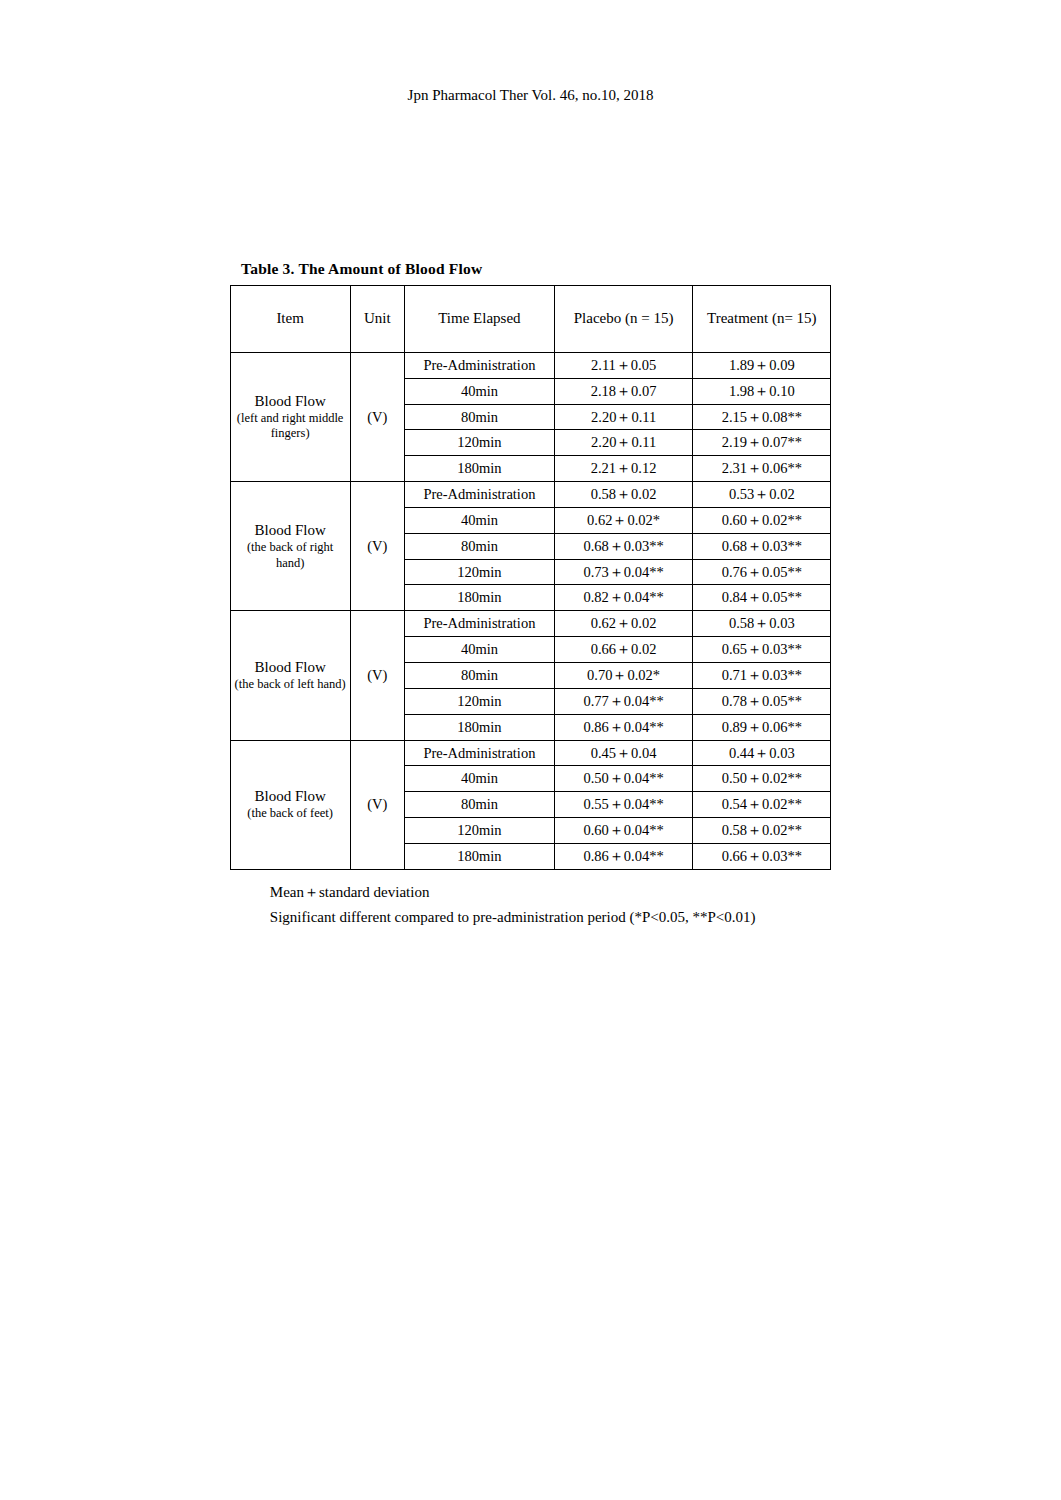Jpn Pharmacol Ther Vol. 46, no.10, 2018
Table 3. The Amount of Blood Flow
| Item | Unit | Time Elapsed | Placebo (n = 15) | Treatment (n= 15) |
| --- | --- | --- | --- | --- |
| Blood Flow (left and right middle fingers) | (V) | Pre-Administration | 2.11＋0.05 | 1.89＋0.09 |
| 40min | 2.18＋0.07 | 1.98＋0.10 |
| 80min | 2.20＋0.11 | 2.15＋0.08** |
| 120min | 2.20＋0.11 | 2.19＋0.07** |
| 180min | 2.21＋0.12 | 2.31＋0.06** |
| Blood Flow (the back of right hand) | (V) | Pre-Administration | 0.58＋0.02 | 0.53＋0.02 |
| 40min | 0.62＋0.02* | 0.60＋0.02** |
| 80min | 0.68＋0.03** | 0.68＋0.03** |
| 120min | 0.73＋0.04** | 0.76＋0.05** |
| 180min | 0.82＋0.04** | 0.84＋0.05** |
| Blood Flow (the back of left hand) | (V) | Pre-Administration | 0.62＋0.02 | 0.58＋0.03 |
| 40min | 0.66＋0.02 | 0.65＋0.03** |
| 80min | 0.70＋0.02* | 0.71＋0.03** |
| 120min | 0.77＋0.04** | 0.78＋0.05** |
| 180min | 0.86＋0.04** | 0.89＋0.06** |
| Blood Flow (the back of feet) | (V) | Pre-Administration | 0.45＋0.04 | 0.44＋0.03 |
| 40min | 0.50＋0.04** | 0.50＋0.02** |
| 80min | 0.55＋0.04** | 0.54＋0.02** |
| 120min | 0.60＋0.04** | 0.58＋0.02** |
| 180min | 0.86＋0.04** | 0.66＋0.03** |
Mean＋standard deviation
Significant different compared to pre-administration period (*P<0.05, **P<0.01)